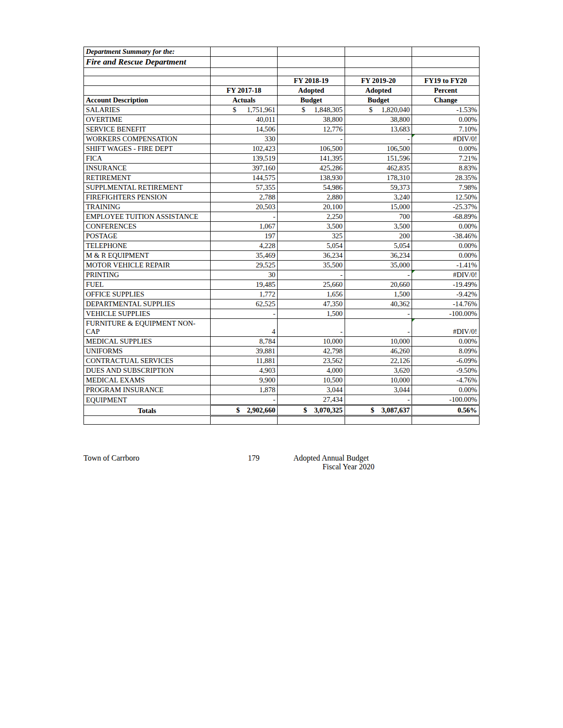| Department Summary for the: | | | | |
| Fire and Rescue Department | | | | |
| | | FY 2018-19 | FY 2019-20 | FY19 to FY20 |
| | FY 2017-18 | Adopted | Adopted | Percent |
| Account Description | Actuals | Budget | Budget | Change |
| SALARIES | $ 1,751,961 | $ 1,848,305 | $ 1,820,040 | -1.53% |
| OVERTIME | 40,011 | 38,800 | 38,800 | 0.00% |
| SERVICE BENEFIT | 14,506 | 12,776 | 13,683 | 7.10% |
| WORKERS COMPENSATION | 330 | - | - | #DIV/0! |
| SHIFT WAGES - FIRE DEPT | 102,423 | 106,500 | 106,500 | 0.00% |
| FICA | 139,519 | 141,395 | 151,596 | 7.21% |
| INSURANCE | 397,160 | 425,286 | 462,835 | 8.83% |
| RETIREMENT | 144,575 | 138,930 | 178,310 | 28.35% |
| SUPPLMENTAL RETIREMENT | 57,355 | 54,986 | 59,373 | 7.98% |
| FIREFIGHTERS PENSION | 2,788 | 2,880 | 3,240 | 12.50% |
| TRAINING | 20,503 | 20,100 | 15,000 | -25.37% |
| EMPLOYEE TUITION ASSISTANCE | - | 2,250 | 700 | -68.89% |
| CONFERENCES | 1,067 | 3,500 | 3,500 | 0.00% |
| POSTAGE | 197 | 325 | 200 | -38.46% |
| TELEPHONE | 4,228 | 5,054 | 5,054 | 0.00% |
| M & R EQUIPMENT | 35,469 | 36,234 | 36,234 | 0.00% |
| MOTOR VEHICLE REPAIR | 29,525 | 35,500 | 35,000 | -1.41% |
| PRINTING | 30 | - | - | #DIV/0! |
| FUEL | 19,485 | 25,660 | 20,660 | -19.49% |
| OFFICE SUPPLIES | 1,772 | 1,656 | 1,500 | -9.42% |
| DEPARTMENTAL SUPPLIES | 62,525 | 47,350 | 40,362 | -14.76% |
| VEHICLE SUPPLIES | - | 1,500 | - | -100.00% |
| FURNITURE & EQUIPMENT NON-CAP | 4 | - | - | #DIV/0! |
| MEDICAL SUPPLIES | 8,784 | 10,000 | 10,000 | 0.00% |
| UNIFORMS | 39,881 | 42,798 | 46,260 | 8.09% |
| CONTRACTUAL SERVICES | 11,881 | 23,562 | 22,126 | -6.09% |
| DUES AND SUBSCRIPTION | 4,903 | 4,000 | 3,620 | -9.50% |
| MEDICAL EXAMS | 9,900 | 10,500 | 10,000 | -4.76% |
| PROGRAM INSURANCE | 1,878 | 3,044 | 3,044 | 0.00% |
| EQUIPMENT | - | 27,434 | - | -100.00% |
| Totals | $ 2,902,660 | $ 3,070,325 | $ 3,087,637 | 0.56% |
| Town of Carrboro | 179 | Adopted Annual Budget Fiscal Year 2020 |